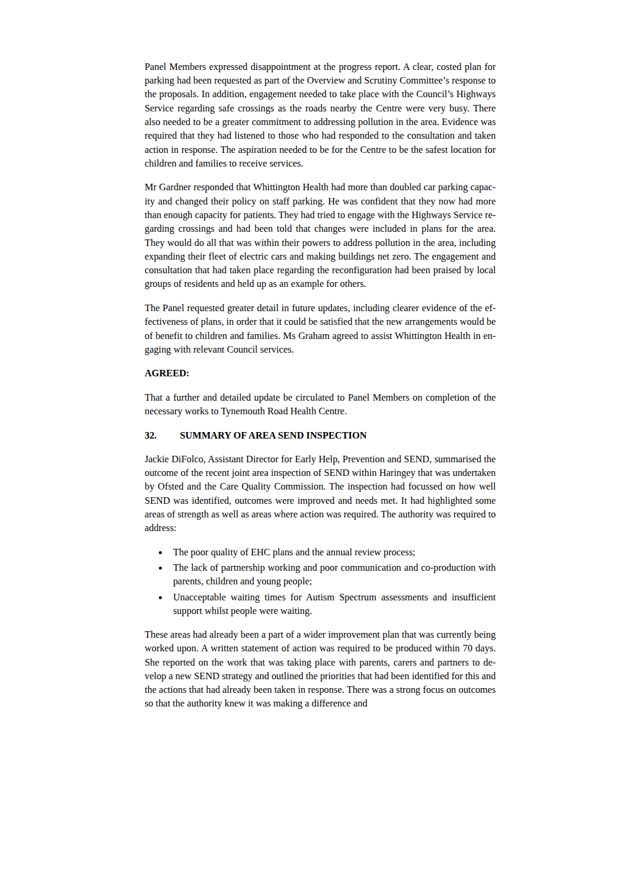Panel Members expressed disappointment at the progress report. A clear, costed plan for parking had been requested as part of the Overview and Scrutiny Committee’s response to the proposals. In addition, engagement needed to take place with the Council’s Highways Service regarding safe crossings as the roads nearby the Centre were very busy. There also needed to be a greater commitment to addressing pollution in the area. Evidence was required that they had listened to those who had responded to the consultation and taken action in response. The aspiration needed to be for the Centre to be the safest location for children and families to receive services.
Mr Gardner responded that Whittington Health had more than doubled car parking capacity and changed their policy on staff parking. He was confident that they now had more than enough capacity for patients. They had tried to engage with the Highways Service regarding crossings and had been told that changes were included in plans for the area. They would do all that was within their powers to address pollution in the area, including expanding their fleet of electric cars and making buildings net zero. The engagement and consultation that had taken place regarding the reconfiguration had been praised by local groups of residents and held up as an example for others.
The Panel requested greater detail in future updates, including clearer evidence of the effectiveness of plans, in order that it could be satisfied that the new arrangements would be of benefit to children and families. Ms Graham agreed to assist Whittington Health in engaging with relevant Council services.
AGREED:
That a further and detailed update be circulated to Panel Members on completion of the necessary works to Tynemouth Road Health Centre.
32.
Summary of Area SEND Inspection
Jackie DiFolco, Assistant Director for Early Help, Prevention and SEND, summarised the outcome of the recent joint area inspection of SEND within Haringey that was undertaken by Ofsted and the Care Quality Commission. The inspection had focussed on how well SEND was identified, outcomes were improved and needs met. It had highlighted some areas of strength as well as areas where action was required. The authority was required to address:
The poor quality of EHC plans and the annual review process;
The lack of partnership working and poor communication and co-production with parents, children and young people;
Unacceptable waiting times for Autism Spectrum assessments and insufficient support whilst people were waiting.
These areas had already been a part of a wider improvement plan that was currently being worked upon. A written statement of action was required to be produced within 70 days. She reported on the work that was taking place with parents, carers and partners to develop a new SEND strategy and outlined the priorities that had been identified for this and the actions that had already been taken in response. There was a strong focus on outcomes so that the authority knew it was making a difference and